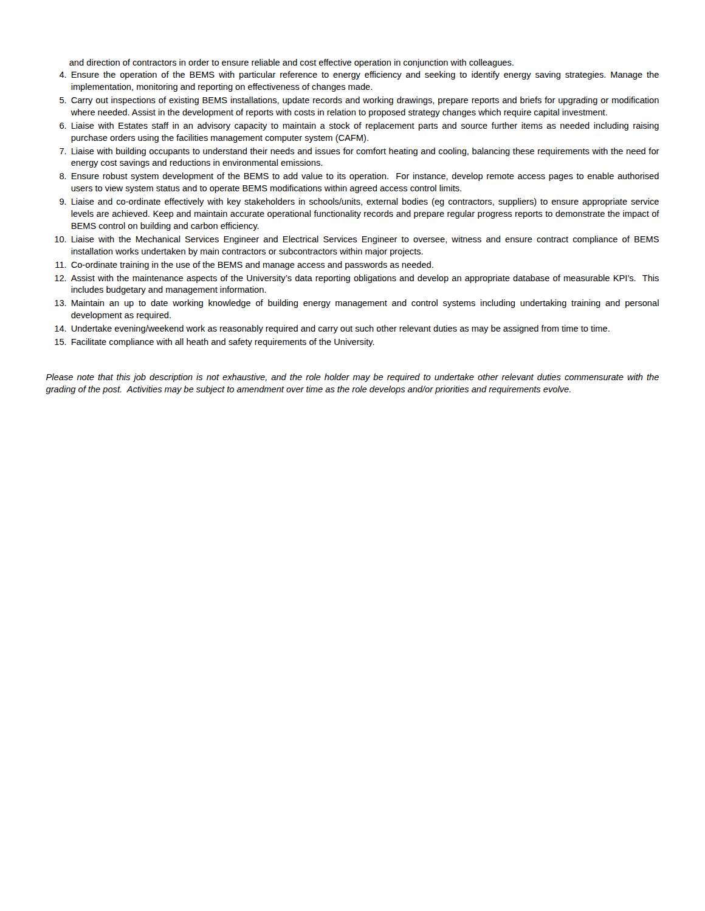and direction of contractors in order to ensure reliable and cost effective operation in conjunction with colleagues.
Ensure the operation of the BEMS with particular reference to energy efficiency and seeking to identify energy saving strategies. Manage the implementation, monitoring and reporting on effectiveness of changes made.
Carry out inspections of existing BEMS installations, update records and working drawings, prepare reports and briefs for upgrading or modification where needed. Assist in the development of reports with costs in relation to proposed strategy changes which require capital investment.
Liaise with Estates staff in an advisory capacity to maintain a stock of replacement parts and source further items as needed including raising purchase orders using the facilities management computer system (CAFM).
Liaise with building occupants to understand their needs and issues for comfort heating and cooling, balancing these requirements with the need for energy cost savings and reductions in environmental emissions.
Ensure robust system development of the BEMS to add value to its operation. For instance, develop remote access pages to enable authorised users to view system status and to operate BEMS modifications within agreed access control limits.
Liaise and co-ordinate effectively with key stakeholders in schools/units, external bodies (eg contractors, suppliers) to ensure appropriate service levels are achieved. Keep and maintain accurate operational functionality records and prepare regular progress reports to demonstrate the impact of BEMS control on building and carbon efficiency.
Liaise with the Mechanical Services Engineer and Electrical Services Engineer to oversee, witness and ensure contract compliance of BEMS installation works undertaken by main contractors or subcontractors within major projects.
Co-ordinate training in the use of the BEMS and manage access and passwords as needed.
Assist with the maintenance aspects of the University’s data reporting obligations and develop an appropriate database of measurable KPI’s. This includes budgetary and management information.
Maintain an up to date working knowledge of building energy management and control systems including undertaking training and personal development as required.
Undertake evening/weekend work as reasonably required and carry out such other relevant duties as may be assigned from time to time.
Facilitate compliance with all heath and safety requirements of the University.
Please note that this job description is not exhaustive, and the role holder may be required to undertake other relevant duties commensurate with the grading of the post. Activities may be subject to amendment over time as the role develops and/or priorities and requirements evolve.